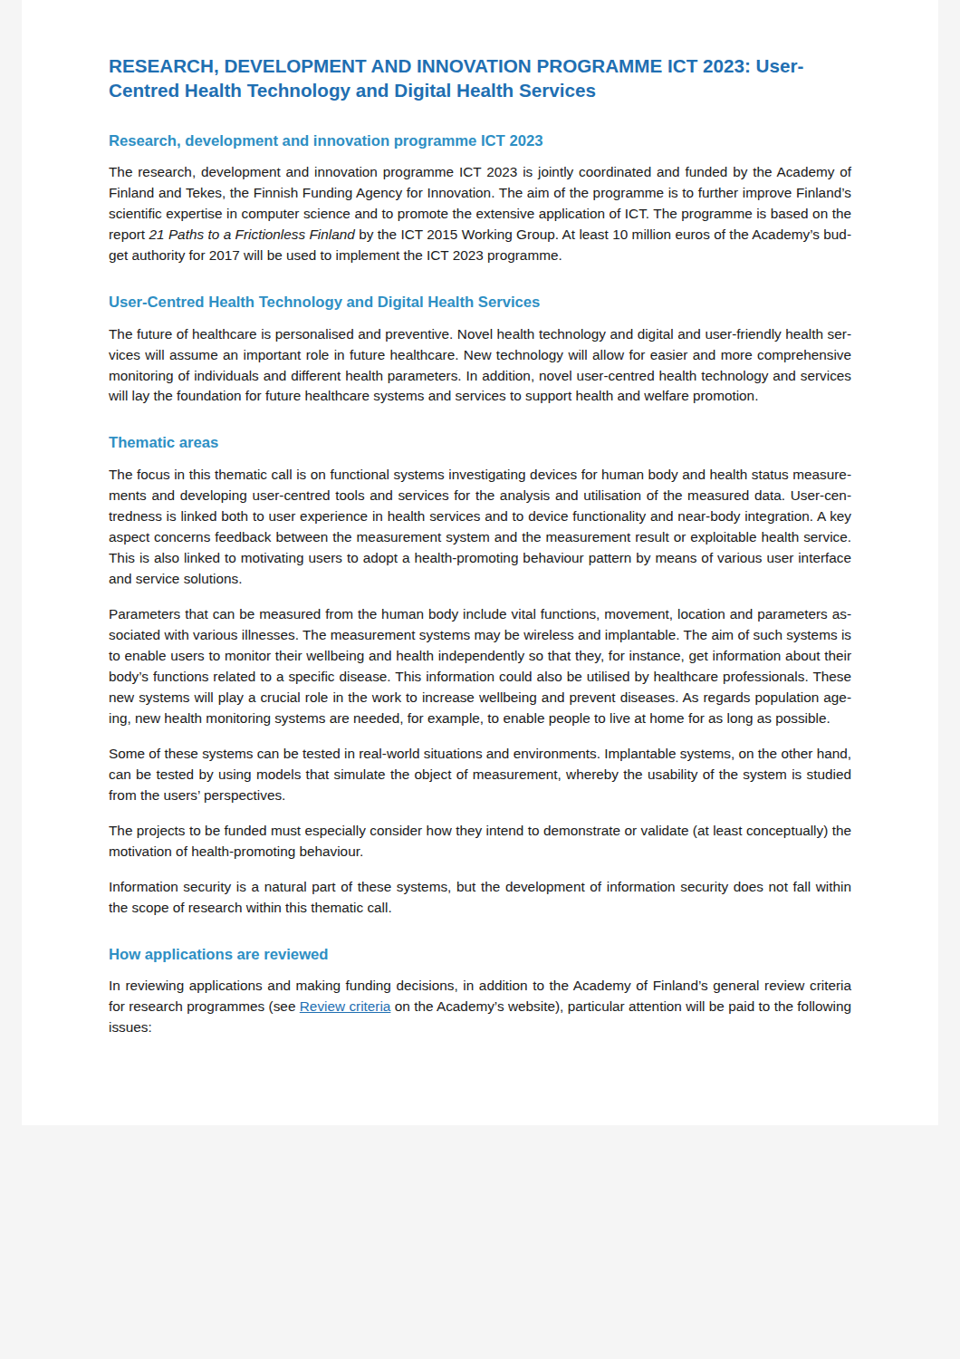RESEARCH, DEVELOPMENT AND INNOVATION PROGRAMME ICT 2023: User-Centred Health Technology and Digital Health Services
Research, development and innovation programme ICT 2023
The research, development and innovation programme ICT 2023 is jointly coordinated and funded by the Academy of Finland and Tekes, the Finnish Funding Agency for Innovation. The aim of the programme is to further improve Finland’s scientific expertise in computer science and to promote the extensive application of ICT. The programme is based on the report 21 Paths to a Frictionless Finland by the ICT 2015 Working Group. At least 10 million euros of the Academy’s budget authority for 2017 will be used to implement the ICT 2023 programme.
User-Centred Health Technology and Digital Health Services
The future of healthcare is personalised and preventive. Novel health technology and digital and user-friendly health services will assume an important role in future healthcare. New technology will allow for easier and more comprehensive monitoring of individuals and different health parameters. In addition, novel user-centred health technology and services will lay the foundation for future healthcare systems and services to support health and welfare promotion.
Thematic areas
The focus in this thematic call is on functional systems investigating devices for human body and health status measurements and developing user-centred tools and services for the analysis and utilisation of the measured data. User-centredness is linked both to user experience in health services and to device functionality and near-body integration. A key aspect concerns feedback between the measurement system and the measurement result or exploitable health service. This is also linked to motivating users to adopt a health-promoting behaviour pattern by means of various user interface and service solutions.
Parameters that can be measured from the human body include vital functions, movement, location and parameters associated with various illnesses. The measurement systems may be wireless and implantable. The aim of such systems is to enable users to monitor their wellbeing and health independently so that they, for instance, get information about their body’s functions related to a specific disease. This information could also be utilised by healthcare professionals. These new systems will play a crucial role in the work to increase wellbeing and prevent diseases. As regards population ageing, new health monitoring systems are needed, for example, to enable people to live at home for as long as possible.
Some of these systems can be tested in real-world situations and environments. Implantable systems, on the other hand, can be tested by using models that simulate the object of measurement, whereby the usability of the system is studied from the users’ perspectives.
The projects to be funded must especially consider how they intend to demonstrate or validate (at least conceptually) the motivation of health-promoting behaviour.
Information security is a natural part of these systems, but the development of information security does not fall within the scope of research within this thematic call.
How applications are reviewed
In reviewing applications and making funding decisions, in addition to the Academy of Finland’s general review criteria for research programmes (see Review criteria on the Academy’s website), particular attention will be paid to the following issues: